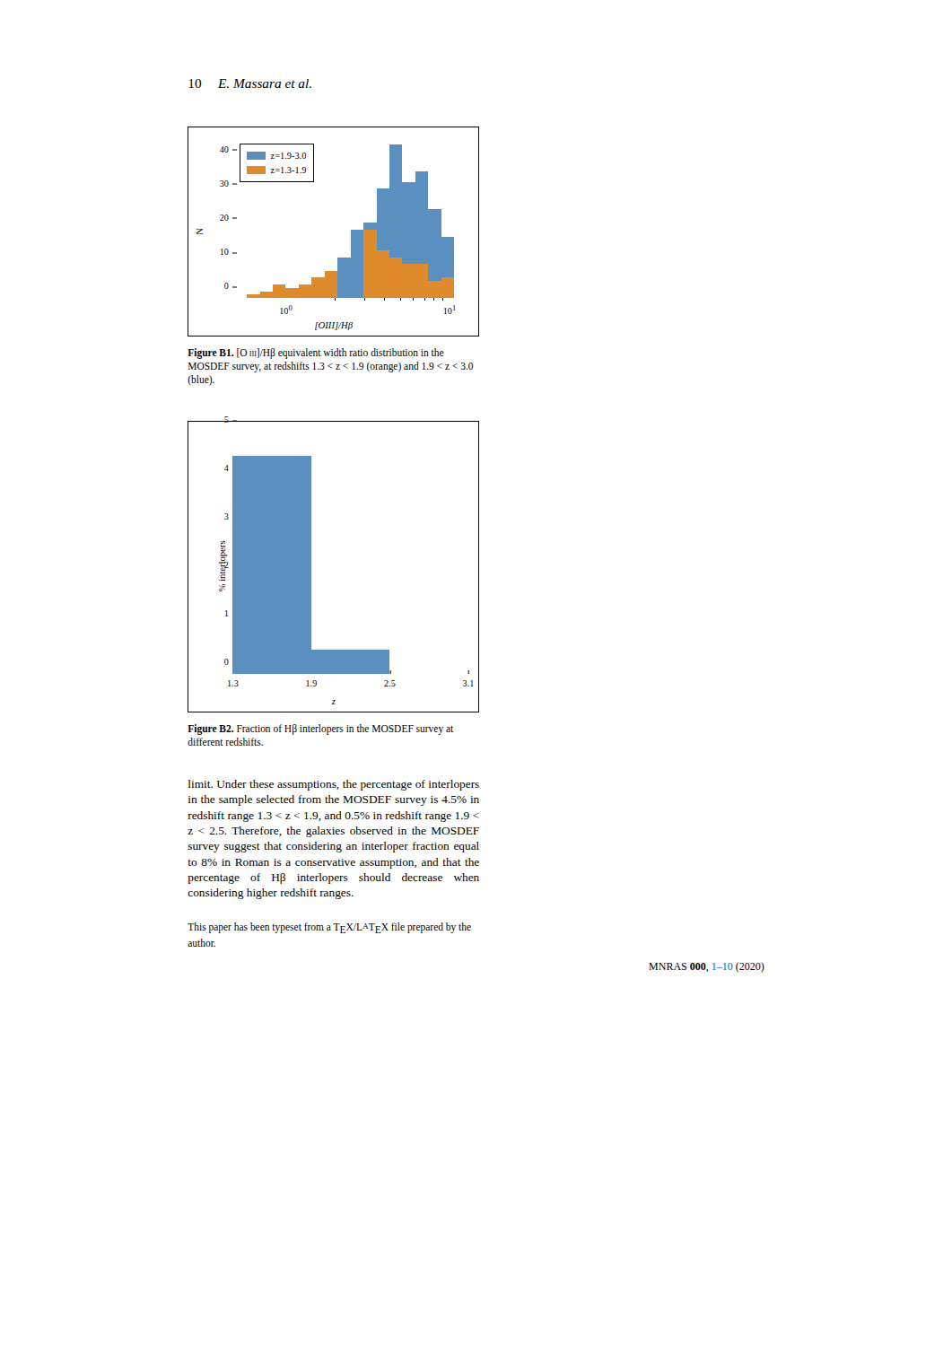10 E. Massara et al.
N
[OIII]/Hβ
0
10
20
30
40
100
101
z=1.9-3.0
z=1.3-1.9
Figure B1. [O iii]/Hβ equivalent width ratio distribution in the MOSDEF survey, at redshifts 1.3 < z < 1.9 (orange) and 1.9 < z < 3.0 (blue).
% interlopers
z
0
1
2
3
4
5
1.3
1.9
2.5
3.1
Figure B2. Fraction of Hβ interlopers in the MOSDEF survey at different redshifts.
limit. Under these assumptions, the percentage of interlopers in the sample selected from the MOSDEF survey is 4.5% in redshift range 1.3 < z < 1.9, and 0.5% in redshift range 1.9 < z < 2.5. Therefore, the galaxies observed in the MOSDEF survey suggest that considering an interloper fraction equal to 8% in Roman is a conservative assumption, and that the percentage of Hβ interlopers should decrease when considering higher redshift ranges.
This paper has been typeset from a TEX/LATEX file prepared by the author.
MNRAS 000, 1–10 (2020)